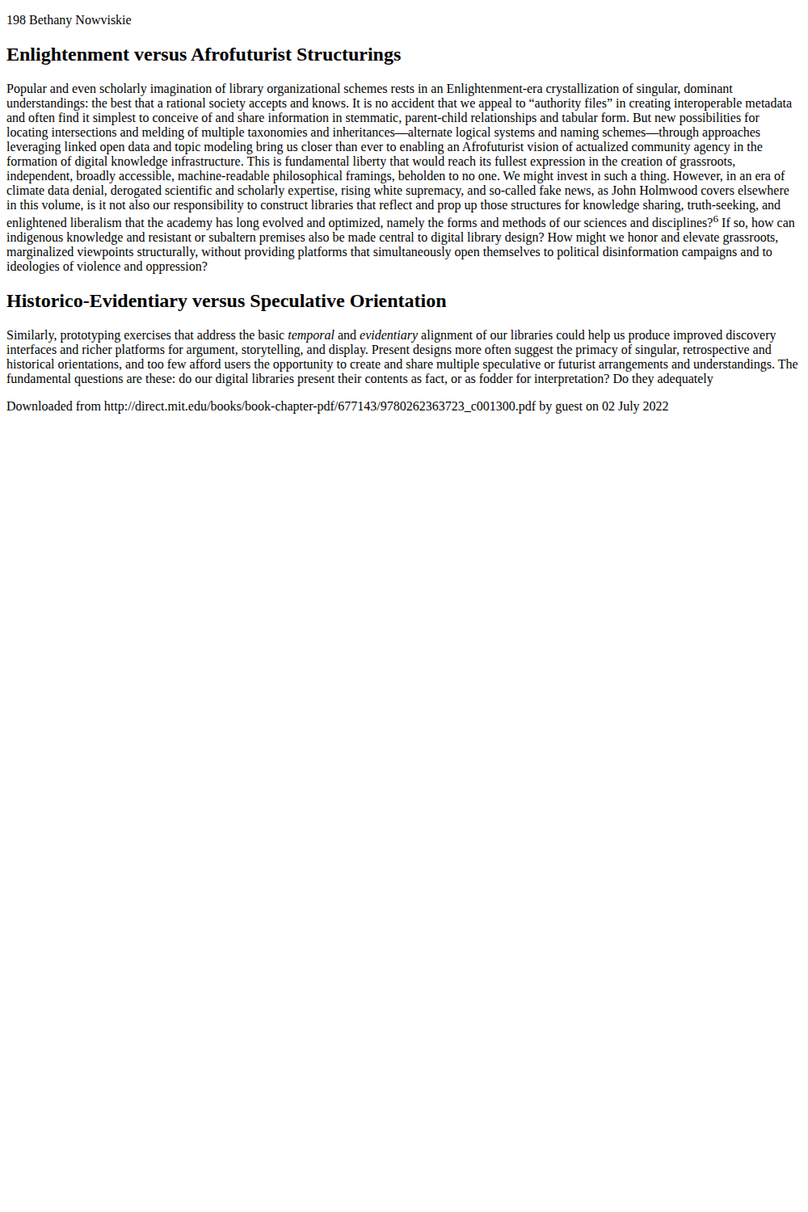198 Bethany Nowviskie
Enlightenment versus Afrofuturist Structurings
Popular and even scholarly imagination of library organizational schemes rests in an Enlightenment-era crystallization of singular, dominant understandings: the best that a rational society accepts and knows. It is no accident that we appeal to “authority files” in creating interoperable metadata and often find it simplest to conceive of and share information in stemmatic, parent-child relationships and tabular form. But new possibilities for locating intersections and melding of multiple taxonomies and inheritances—alternate logical systems and naming schemes—through approaches leveraging linked open data and topic modeling bring us closer than ever to enabling an Afrofuturist vision of actualized community agency in the formation of digital knowledge infrastructure. This is fundamental liberty that would reach its fullest expression in the creation of grassroots, independent, broadly accessible, machine-readable philosophical framings, beholden to no one. We might invest in such a thing. However, in an era of climate data denial, derogated scientific and scholarly expertise, rising white supremacy, and so-called fake news, as John Holmwood covers elsewhere in this volume, is it not also our responsibility to construct libraries that reflect and prop up those structures for knowledge sharing, truth-seeking, and enlightened liberalism that the academy has long evolved and optimized, namely the forms and methods of our sciences and disciplines?6 If so, how can indigenous knowledge and resistant or subaltern premises also be made central to digital library design? How might we honor and elevate grassroots, marginalized viewpoints structurally, without providing platforms that simultaneously open themselves to political disinformation campaigns and to ideologies of violence and oppression?
Historico-Evidentiary versus Speculative Orientation
Similarly, prototyping exercises that address the basic temporal and evidentiary alignment of our libraries could help us produce improved discovery interfaces and richer platforms for argument, storytelling, and display. Present designs more often suggest the primacy of singular, retrospective and historical orientations, and too few afford users the opportunity to create and share multiple speculative or futurist arrangements and understandings. The fundamental questions are these: do our digital libraries present their contents as fact, or as fodder for interpretation? Do they adequately
Downloaded from http://direct.mit.edu/books/book-chapter-pdf/677143/9780262363723_c001300.pdf by guest on 02 July 2022